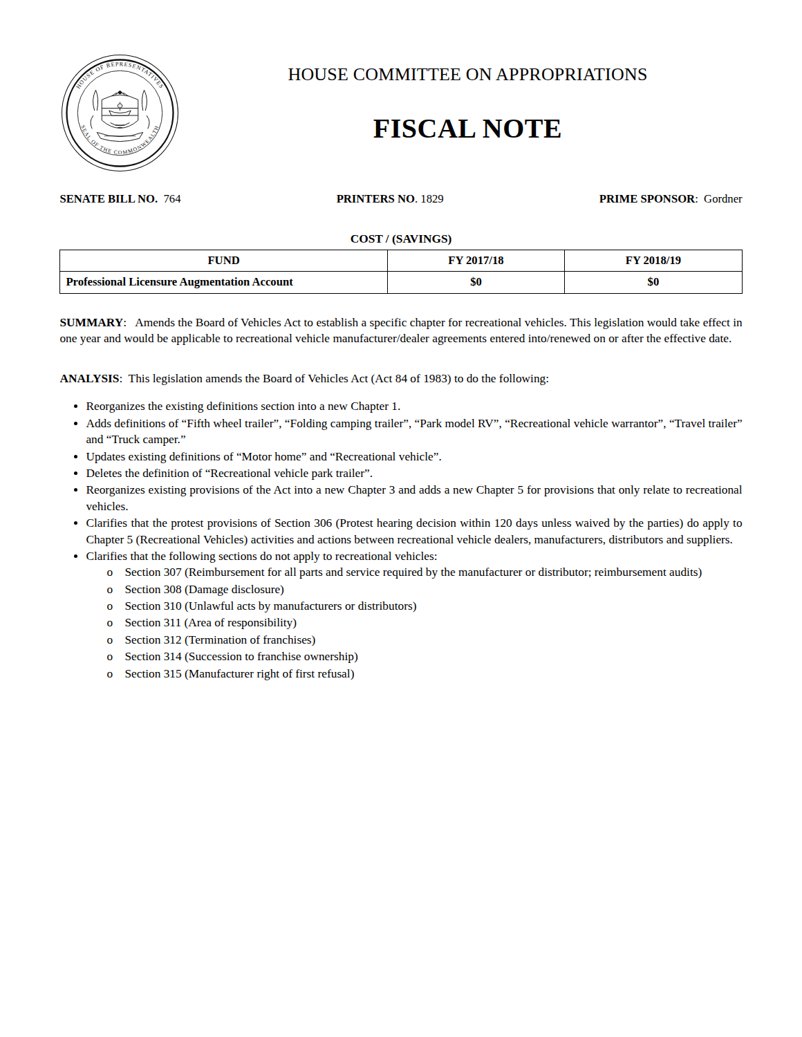HOUSE OF REPRESENTATIVES SEAL OF THE COMMONWEALTH
HOUSE COMMITTEE ON APPROPRIATIONS
FISCAL NOTE
SENATE BILL NO. 764 PRINTERS NO. 1829 PRIME SPONSOR: Gordner
COST / (SAVINGS)
| FUND | FY 2017/18 | FY 2018/19 |
| --- | --- | --- |
| Professional Licensure Augmentation Account | $0 | $0 |
SUMMARY: Amends the Board of Vehicles Act to establish a specific chapter for recreational vehicles. This legislation would take effect in one year and would be applicable to recreational vehicle manufacturer/dealer agreements entered into/renewed on or after the effective date.
ANALYSIS: This legislation amends the Board of Vehicles Act (Act 84 of 1983) to do the following:
Reorganizes the existing definitions section into a new Chapter 1.
Adds definitions of “Fifth wheel trailer”, “Folding camping trailer”, “Park model RV”, “Recreational vehicle warrantor”, “Travel trailer” and “Truck camper.”
Updates existing definitions of “Motor home” and “Recreational vehicle”.
Deletes the definition of “Recreational vehicle park trailer”.
Reorganizes existing provisions of the Act into a new Chapter 3 and adds a new Chapter 5 for provisions that only relate to recreational vehicles.
Clarifies that the protest provisions of Section 306 (Protest hearing decision within 120 days unless waived by the parties) do apply to Chapter 5 (Recreational Vehicles) activities and actions between recreational vehicle dealers, manufacturers, distributors and suppliers.
Clarifies that the following sections do not apply to recreational vehicles:
Section 307 (Reimbursement for all parts and service required by the manufacturer or distributor; reimbursement audits)
Section 308 (Damage disclosure)
Section 310 (Unlawful acts by manufacturers or distributors)
Section 311 (Area of responsibility)
Section 312 (Termination of franchises)
Section 314 (Succession to franchise ownership)
Section 315 (Manufacturer right of first refusal)